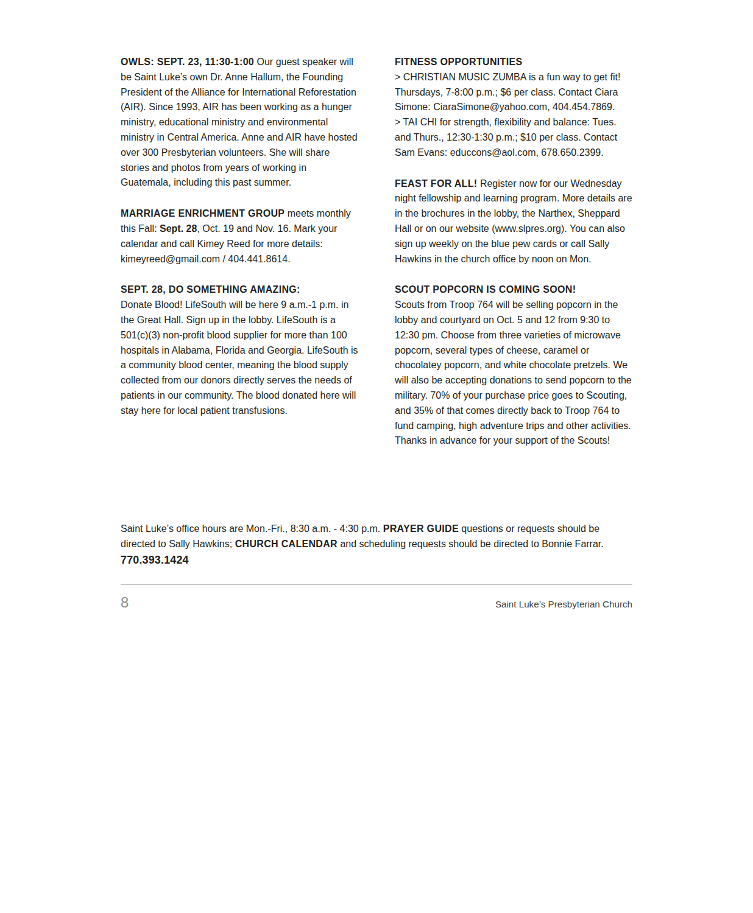OWLS: SEPT. 23, 11:30-1:00 Our guest speaker will be Saint Luke’s own Dr. Anne Hallum, the Founding President of the Alliance for International Reforestation (AIR). Since 1993, AIR has been working as a hunger ministry, educational ministry and environmental ministry in Central America. Anne and AIR have hosted over 300 Presbyterian volunteers. She will share stories and photos from years of working in Guatemala, including this past summer.
MARRIAGE ENRICHMENT GROUP meets monthly this Fall: Sept. 28, Oct. 19 and Nov. 16. Mark your calendar and call Kimey Reed for more details: kimeyreed@gmail.com / 404.441.8614.
SEPT. 28, DO SOMETHING AMAZING: Donate Blood! LifeSouth will be here 9 a.m.-1 p.m. in the Great Hall. Sign up in the lobby. LifeSouth is a 501(c)(3) non-profit blood supplier for more than 100 hospitals in Alabama, Florida and Georgia. LifeSouth is a community blood center, meaning the blood supply collected from our donors directly serves the needs of patients in our community. The blood donated here will stay here for local patient transfusions.
FITNESS OPPORTUNITIES > CHRISTIAN MUSIC ZUMBA is a fun way to get fit! Thursdays, 7-8:00 p.m.; $6 per class. Contact Ciara Simone: CiaraSimone@yahoo.com, 404.454.7869.
> TAI CHI for strength, flexibility and balance: Tues. and Thurs., 12:30-1:30 p.m.; $10 per class. Contact Sam Evans: educcons@aol.com, 678.650.2399.
FEAST FOR ALL! Register now for our Wednesday night fellowship and learning program. More details are in the brochures in the lobby, the Narthex, Sheppard Hall or on our website (www.slpres.org). You can also sign up weekly on the blue pew cards or call Sally Hawkins in the church office by noon on Mon.
SCOUT POPCORN IS COMING SOON! Scouts from Troop 764 will be selling popcorn in the lobby and courtyard on Oct. 5 and 12 from 9:30 to 12:30 pm. Choose from three varieties of microwave popcorn, several types of cheese, caramel or chocolatey popcorn, and white chocolate pretzels. We will also be accepting donations to send popcorn to the military. 70% of your purchase price goes to Scouting, and 35% of that comes directly back to Troop 764 to fund camping, high adventure trips and other activities. Thanks in advance for your support of the Scouts!
Saint Luke’s office hours are Mon.-Fri., 8:30 a.m. - 4:30 p.m. PRAYER GUIDE questions or requests should be directed to Sally Hawkins; CHURCH CALENDAR and scheduling requests should be directed to Bonnie Farrar. 770.393.1424
8 Saint Luke’s Presbyterian Church